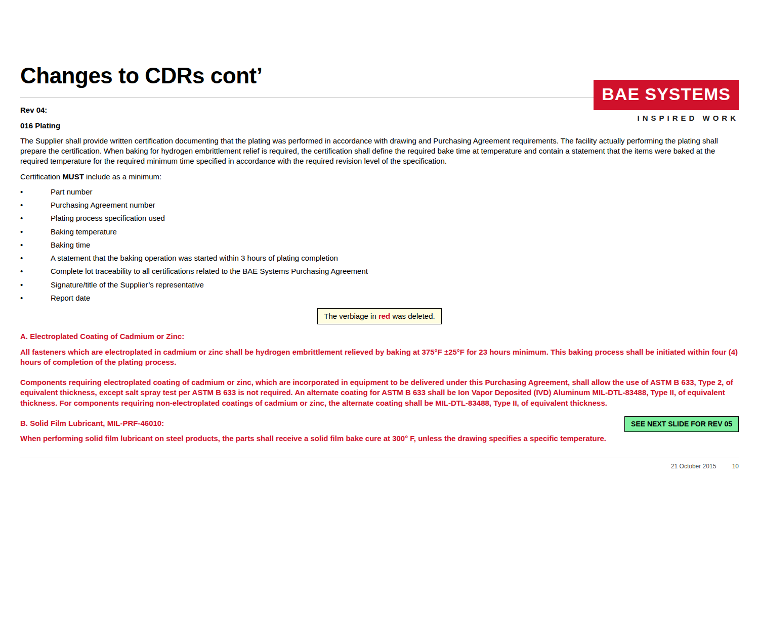BAE SYSTEMS
INSPIRED WORK
Changes to CDRs cont’
Rev 04:
016 Plating
The Supplier shall provide written certification documenting that the plating was performed in accordance with drawing and Purchasing Agreement requirements. The facility actually performing the plating shall prepare the certification. When baking for hydrogen embrittlement relief is required, the certification shall define the required bake time at temperature and contain a statement that the items were baked at the required temperature for the required minimum time specified in accordance with the required revision level of the specification.
Certification MUST include as a minimum:
Part number
Purchasing Agreement number
Plating process specification used
Baking temperature
Baking time
A statement that the baking operation was started within 3 hours of plating completion
Complete lot traceability to all certifications related to the BAE Systems Purchasing Agreement
Signature/title of the Supplier’s representative
Report date
The verbiage in red was deleted.
A. Electroplated Coating of Cadmium or Zinc:
All fasteners which are electroplated in cadmium or zinc shall be hydrogen embrittlement relieved by baking at 375°F ±25°F for 23 hours minimum. This baking process shall be initiated within four (4) hours of completion of the plating process.
Components requiring electroplated coating of cadmium or zinc, which are incorporated in equipment to be delivered under this Purchasing Agreement, shall allow the use of ASTM B 633, Type 2, of equivalent thickness, except salt spray test per ASTM B 633 is not required. An alternate coating for ASTM B 633 shall be Ion Vapor Deposited (IVD) Aluminum MIL-DTL-83488, Type II, of equivalent thickness. For components requiring non-electroplated coatings of cadmium or zinc, the alternate coating shall be MIL-DTL-83488, Type II, of equivalent thickness.
SEE NEXT SLIDE FOR REV 05
B. Solid Film Lubricant, MIL-PRF-46010:
When performing solid film lubricant on steel products, the parts shall receive a solid film bake cure at 300° F, unless the drawing specifies a specific temperature.
21 October 2015 10